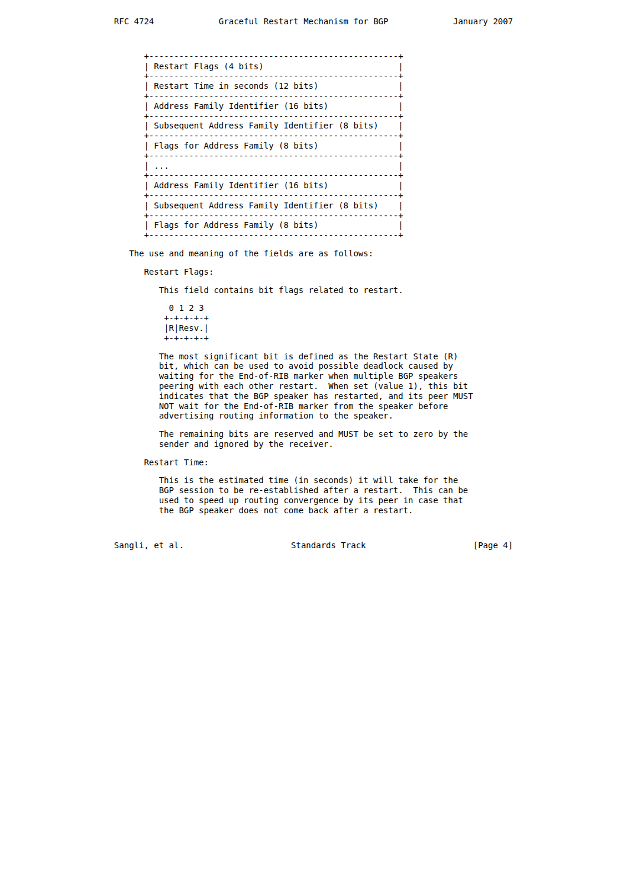RFC 4724 Graceful Restart Mechanism for BGP January 2007
      +--------------------------------------------------+
      | Restart Flags (4 bits)                           |
      +--------------------------------------------------+
      | Restart Time in seconds (12 bits)                |
      +--------------------------------------------------+
      | Address Family Identifier (16 bits)              |
      +--------------------------------------------------+
      | Subsequent Address Family Identifier (8 bits)    |
      +--------------------------------------------------+
      | Flags for Address Family (8 bits)                |
      +--------------------------------------------------+
      | ...                                              |
      +--------------------------------------------------+
      | Address Family Identifier (16 bits)              |
      +--------------------------------------------------+
      | Subsequent Address Family Identifier (8 bits)    |
      +--------------------------------------------------+
      | Flags for Address Family (8 bits)                |
      +--------------------------------------------------+
The use and meaning of the fields are as follows:
Restart Flags:
This field contains bit flags related to restart.
           0 1 2 3
          +-+-+-+-+
          |R|Resv.|
          +-+-+-+-+
The most significant bit is defined as the Restart State (R) bit, which can be used to avoid possible deadlock caused by waiting for the End-of-RIB marker when multiple BGP speakers peering with each other restart. When set (value 1), this bit indicates that the BGP speaker has restarted, and its peer MUST NOT wait for the End-of-RIB marker from the speaker before advertising routing information to the speaker.
The remaining bits are reserved and MUST be set to zero by the sender and ignored by the receiver.
Restart Time:
This is the estimated time (in seconds) it will take for the BGP session to be re-established after a restart. This can be used to speed up routing convergence by its peer in case that the BGP speaker does not come back after a restart.
Sangli, et al. Standards Track [Page 4]